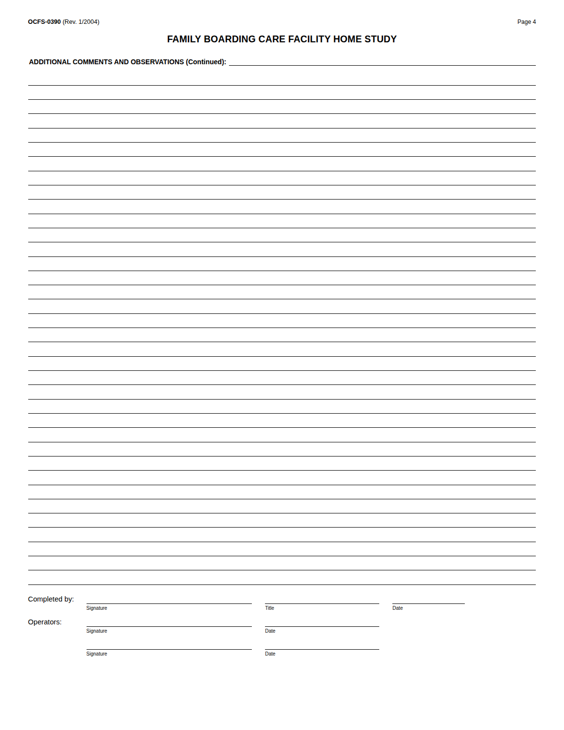OCFS-0390 (Rev. 1/2004)
Page 4
FAMILY BOARDING CARE FACILITY HOME STUDY
ADDITIONAL COMMENTS AND OBSERVATIONS (Continued):
Completed by:
Signature
Title
Date
Operators:
Signature
Date
Operators:
Signature
Date